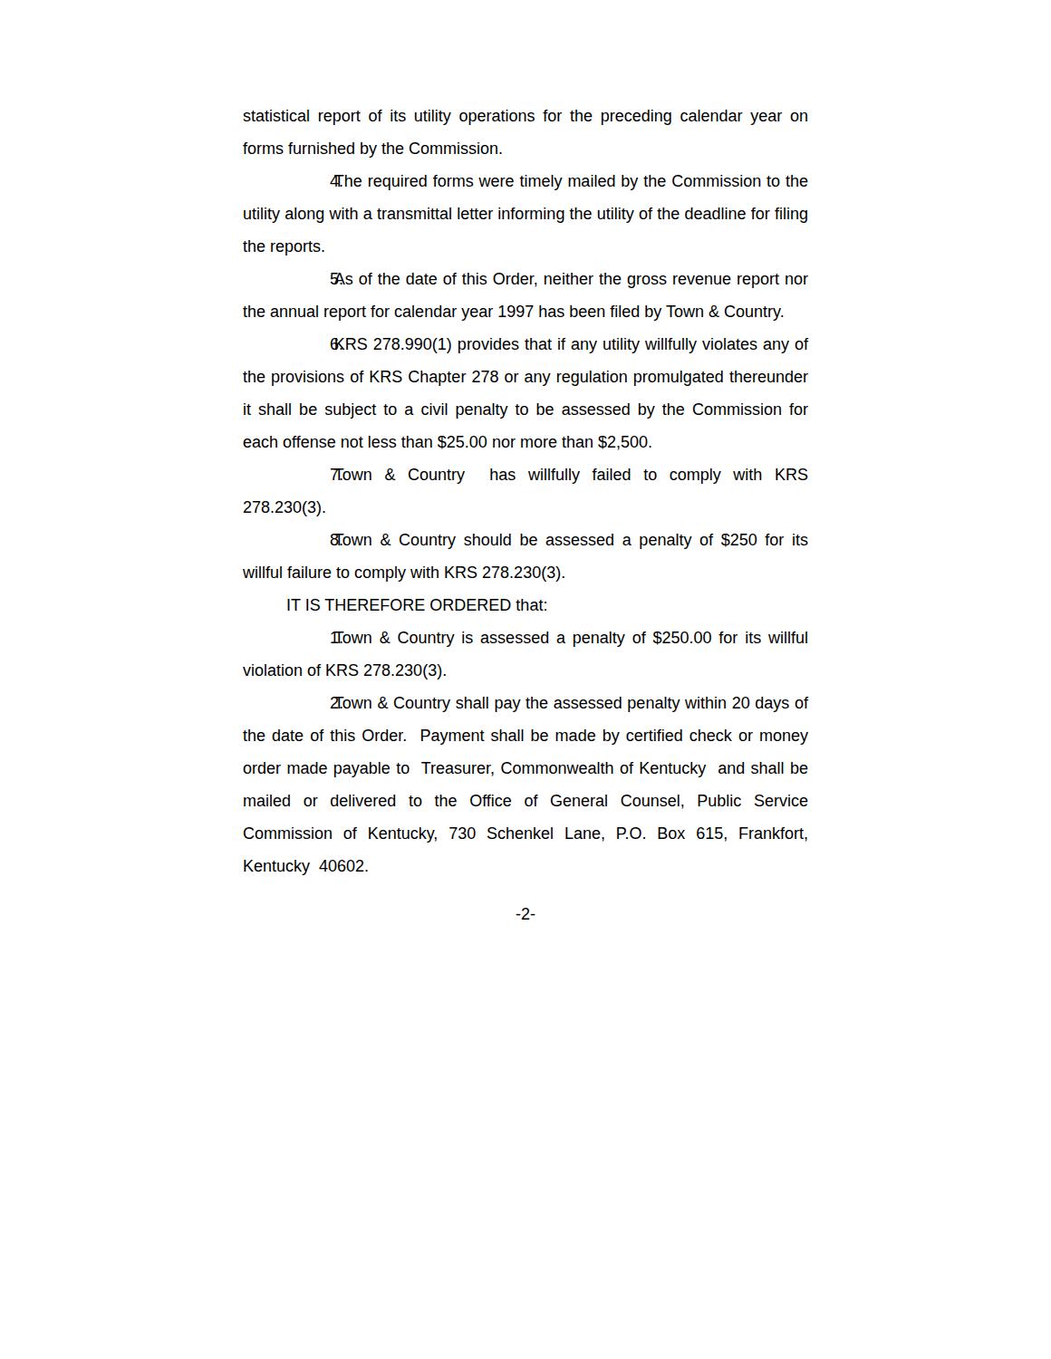statistical report of its utility operations for the preceding calendar year on forms furnished by the Commission.
4. The required forms were timely mailed by the Commission to the utility along with a transmittal letter informing the utility of the deadline for filing the reports.
5. As of the date of this Order, neither the gross revenue report nor the annual report for calendar year 1997 has been filed by Town & Country.
6. KRS 278.990(1) provides that if any utility willfully violates any of the provisions of KRS Chapter 278 or any regulation promulgated thereunder it shall be subject to a civil penalty to be assessed by the Commission for each offense not less than $25.00 nor more than $2,500.
7. Town & Country has willfully failed to comply with KRS 278.230(3).
8. Town & Country should be assessed a penalty of $250 for its willful failure to comply with KRS 278.230(3).
IT IS THEREFORE ORDERED that:
1. Town & Country is assessed a penalty of $250.00 for its willful violation of KRS 278.230(3).
2. Town & Country shall pay the assessed penalty within 20 days of the date of this Order. Payment shall be made by certified check or money order made payable to Treasurer, Commonwealth of Kentucky and shall be mailed or delivered to the Office of General Counsel, Public Service Commission of Kentucky, 730 Schenkel Lane, P.O. Box 615, Frankfort, Kentucky 40602.
-2-